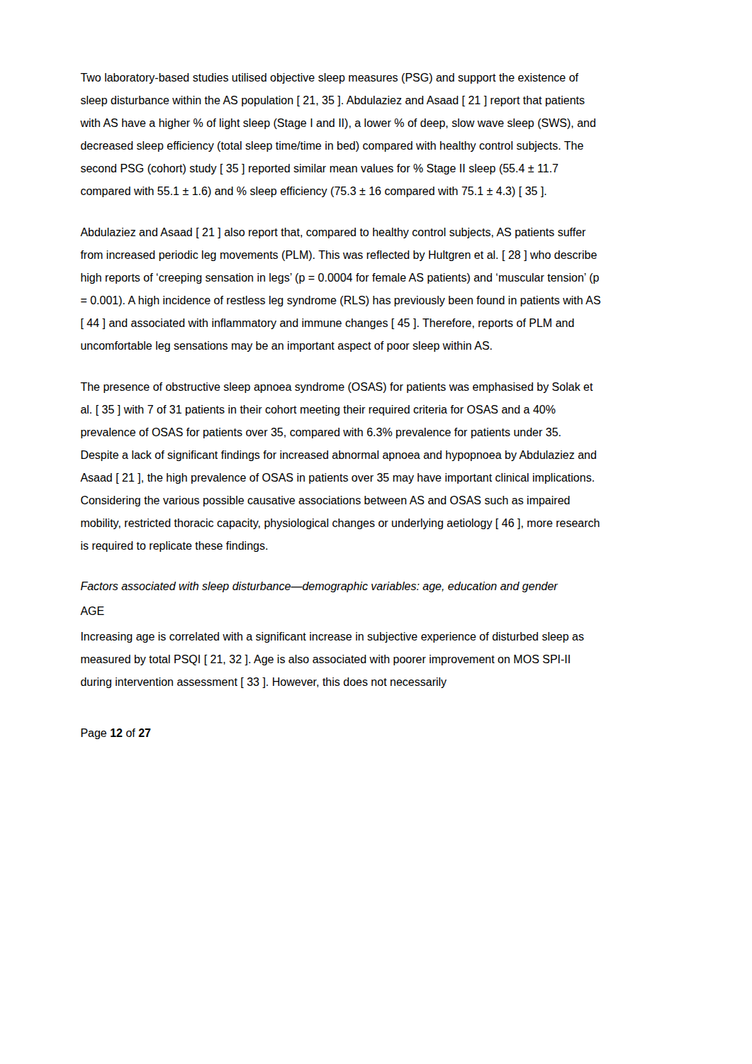Two laboratory-based studies utilised objective sleep measures (PSG) and support the existence of sleep disturbance within the AS population [ 21, 35 ]. Abdulaziez and Asaad [ 21 ] report that patients with AS have a higher % of light sleep (Stage I and II), a lower % of deep, slow wave sleep (SWS), and decreased sleep efficiency (total sleep time/time in bed) compared with healthy control subjects. The second PSG (cohort) study [ 35 ] reported similar mean values for % Stage II sleep (55.4 ± 11.7 compared with 55.1 ± 1.6) and % sleep efficiency (75.3 ± 16 compared with 75.1 ± 4.3) [ 35 ].
Abdulaziez and Asaad [ 21 ] also report that, compared to healthy control subjects, AS patients suffer from increased periodic leg movements (PLM). This was reflected by Hultgren et al. [ 28 ] who describe high reports of ‘creeping sensation in legs’ (p = 0.0004 for female AS patients) and ‘muscular tension’ (p = 0.001). A high incidence of restless leg syndrome (RLS) has previously been found in patients with AS [ 44 ] and associated with inflammatory and immune changes [ 45 ]. Therefore, reports of PLM and uncomfortable leg sensations may be an important aspect of poor sleep within AS.
The presence of obstructive sleep apnoea syndrome (OSAS) for patients was emphasised by Solak et al. [ 35 ] with 7 of 31 patients in their cohort meeting their required criteria for OSAS and a 40% prevalence of OSAS for patients over 35, compared with 6.3% prevalence for patients under 35. Despite a lack of significant findings for increased abnormal apnoea and hypopnoea by Abdulaziez and Asaad [ 21 ], the high prevalence of OSAS in patients over 35 may have important clinical implications. Considering the various possible causative associations between AS and OSAS such as impaired mobility, restricted thoracic capacity, physiological changes or underlying aetiology [ 46 ], more research is required to replicate these findings.
Factors associated with sleep disturbance—demographic variables: age, education and gender
AGE
Increasing age is correlated with a significant increase in subjective experience of disturbed sleep as measured by total PSQI [ 21, 32 ]. Age is also associated with poorer improvement on MOS SPI-II during intervention assessment [ 33 ]. However, this does not necessarily
Page 12 of 27